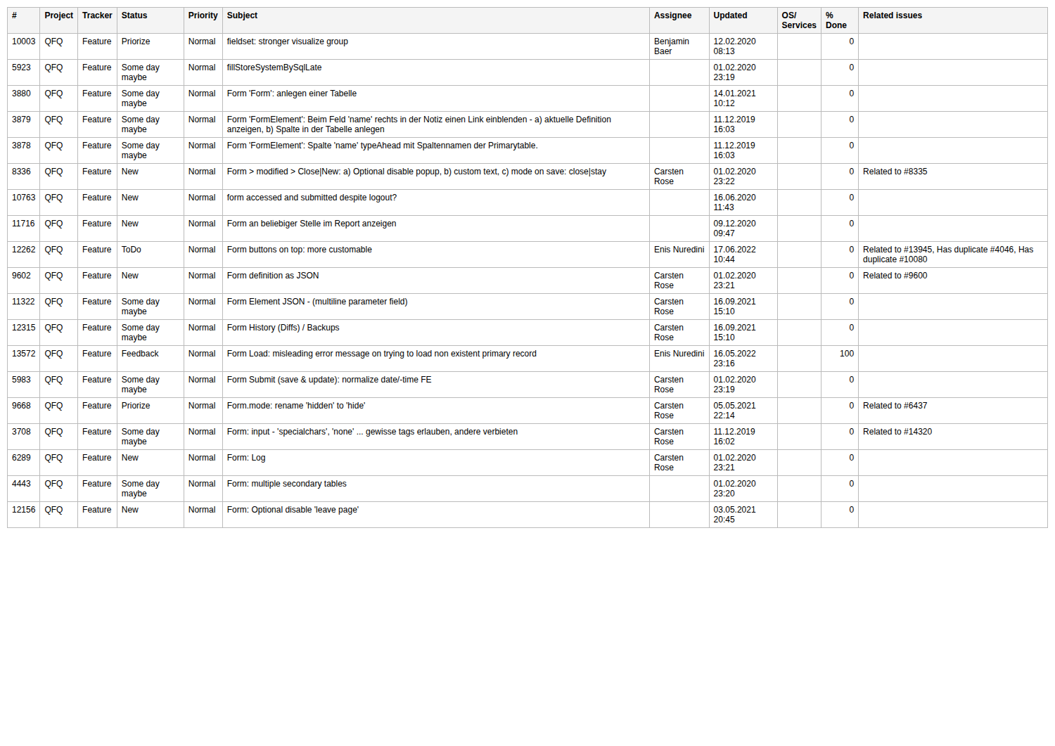| # | Project | Tracker | Status | Priority | Subject | Assignee | Updated | OS/ Services | % Done | Related issues |
| --- | --- | --- | --- | --- | --- | --- | --- | --- | --- | --- |
| 10003 | QFQ | Feature | Priorize | Normal | fieldset: stronger visualize group | Benjamin Baer | 12.02.2020 08:13 | | 0 | |
| 5923 | QFQ | Feature | Some day maybe | Normal | fillStoreSystemBySqlLate | | 01.02.2020 23:19 | | 0 | |
| 3880 | QFQ | Feature | Some day maybe | Normal | Form 'Form': anlegen einer Tabelle | | 14.01.2021 10:12 | | 0 | |
| 3879 | QFQ | Feature | Some day maybe | Normal | Form 'FormElement': Beim Feld 'name' rechts in der Notiz einen Link einblenden - a) aktuelle Definition anzeigen, b) Spalte in der Tabelle anlegen | | 11.12.2019 16:03 | | 0 | |
| 3878 | QFQ | Feature | Some day maybe | Normal | Form 'FormElement': Spalte 'name' typeAhead mit Spaltennamen der Primarytable. | | 11.12.2019 16:03 | | 0 | |
| 8336 | QFQ | Feature | New | Normal | Form > modified > Close/New: a) Optional disable popup, b) custom text, c) mode on save: close/stay | Carsten Rose | 01.02.2020 23:22 | | 0 | Related to #8335 |
| 10763 | QFQ | Feature | New | Normal | form accessed and submitted despite logout? | | 16.06.2020 11:43 | | 0 | |
| 11716 | QFQ | Feature | New | Normal | Form an beliebiger Stelle im Report anzeigen | | 09.12.2020 09:47 | | 0 | |
| 12262 | QFQ | Feature | ToDo | Normal | Form buttons on top: more customable | Enis Nuredini | 17.06.2022 10:44 | | 0 | Related to #13945, Has duplicate #4046, Has duplicate #10080 |
| 9602 | QFQ | Feature | New | Normal | Form definition as JSON | Carsten Rose | 01.02.2020 23:21 | | 0 | Related to #9600 |
| 11322 | QFQ | Feature | Some day maybe | Normal | Form Element JSON - (multiline parameter field) | Carsten Rose | 16.09.2021 15:10 | | 0 | |
| 12315 | QFQ | Feature | Some day maybe | Normal | Form History (Diffs) / Backups | Carsten Rose | 16.09.2021 15:10 | | 0 | |
| 13572 | QFQ | Feature | Feedback | Normal | Form Load: misleading error message on trying to load non existent primary record | Enis Nuredini | 16.05.2022 23:16 | | 100 | |
| 5983 | QFQ | Feature | Some day maybe | Normal | Form Submit (save & update): normalize date/-time FE | Carsten Rose | 01.02.2020 23:19 | | 0 | |
| 9668 | QFQ | Feature | Priorize | Normal | Form.mode: rename 'hidden' to 'hide' | Carsten Rose | 05.05.2021 22:14 | | 0 | Related to #6437 |
| 3708 | QFQ | Feature | Some day maybe | Normal | Form: input - 'specialchars', 'none' ... gewisse tags erlauben, andere verbieten | Carsten Rose | 11.12.2019 16:02 | | 0 | Related to #14320 |
| 6289 | QFQ | Feature | New | Normal | Form: Log | Carsten Rose | 01.02.2020 23:21 | | 0 | |
| 4443 | QFQ | Feature | Some day maybe | Normal | Form: multiple secondary tables | | 01.02.2020 23:20 | | 0 | |
| 12156 | QFQ | Feature | New | Normal | Form: Optional disable 'leave page' | | 03.05.2021 20:45 | | 0 | |